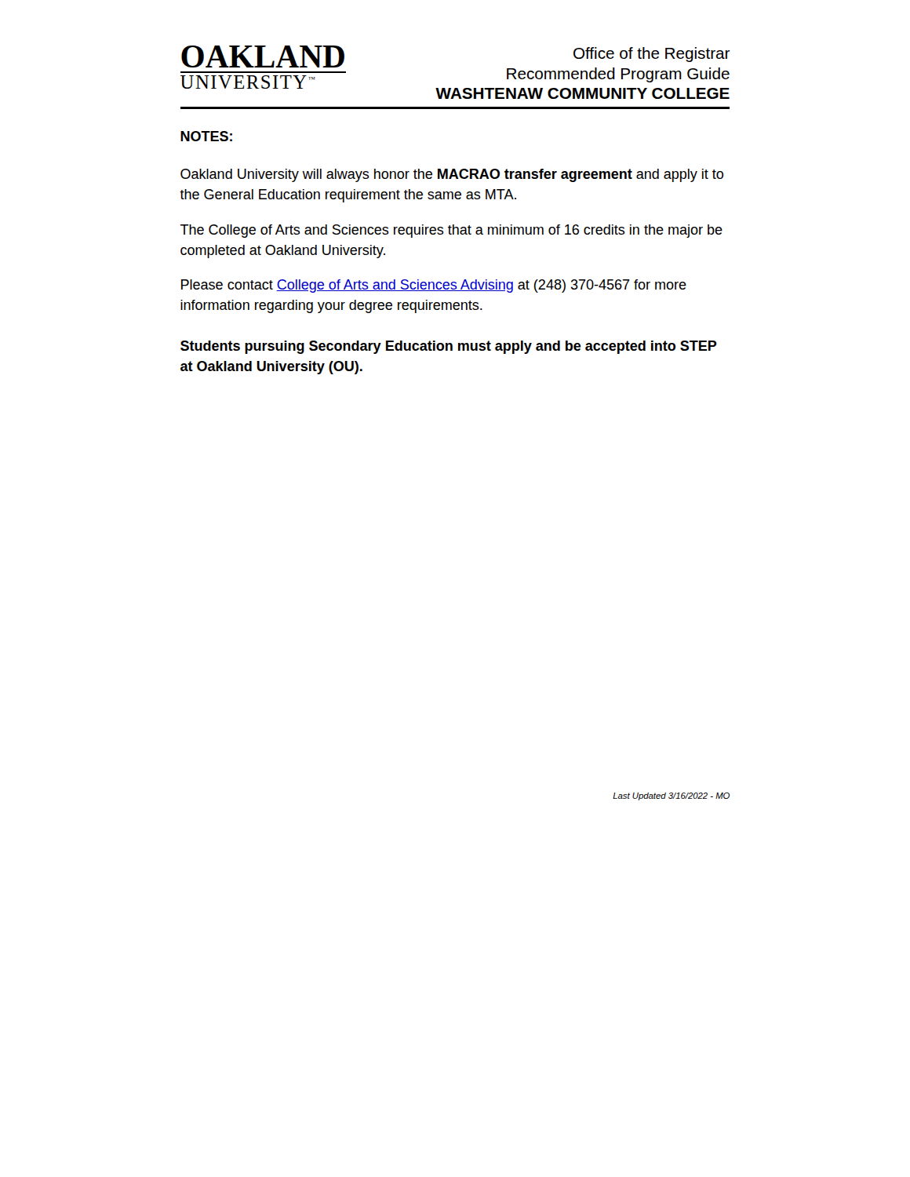OAKLAND UNIVERSITY™
Office of the Registrar
Recommended Program Guide
WASHTENAW COMMUNITY COLLEGE
NOTES:
Oakland University will always honor the MACRAO transfer agreement and apply it to the General Education requirement the same as MTA.
The College of Arts and Sciences requires that a minimum of 16 credits in the major be completed at Oakland University.
Please contact College of Arts and Sciences Advising at (248) 370-4567 for more information regarding your degree requirements.
Students pursuing Secondary Education must apply and be accepted into STEP at Oakland University (OU).
Last Updated 3/16/2022 - MO